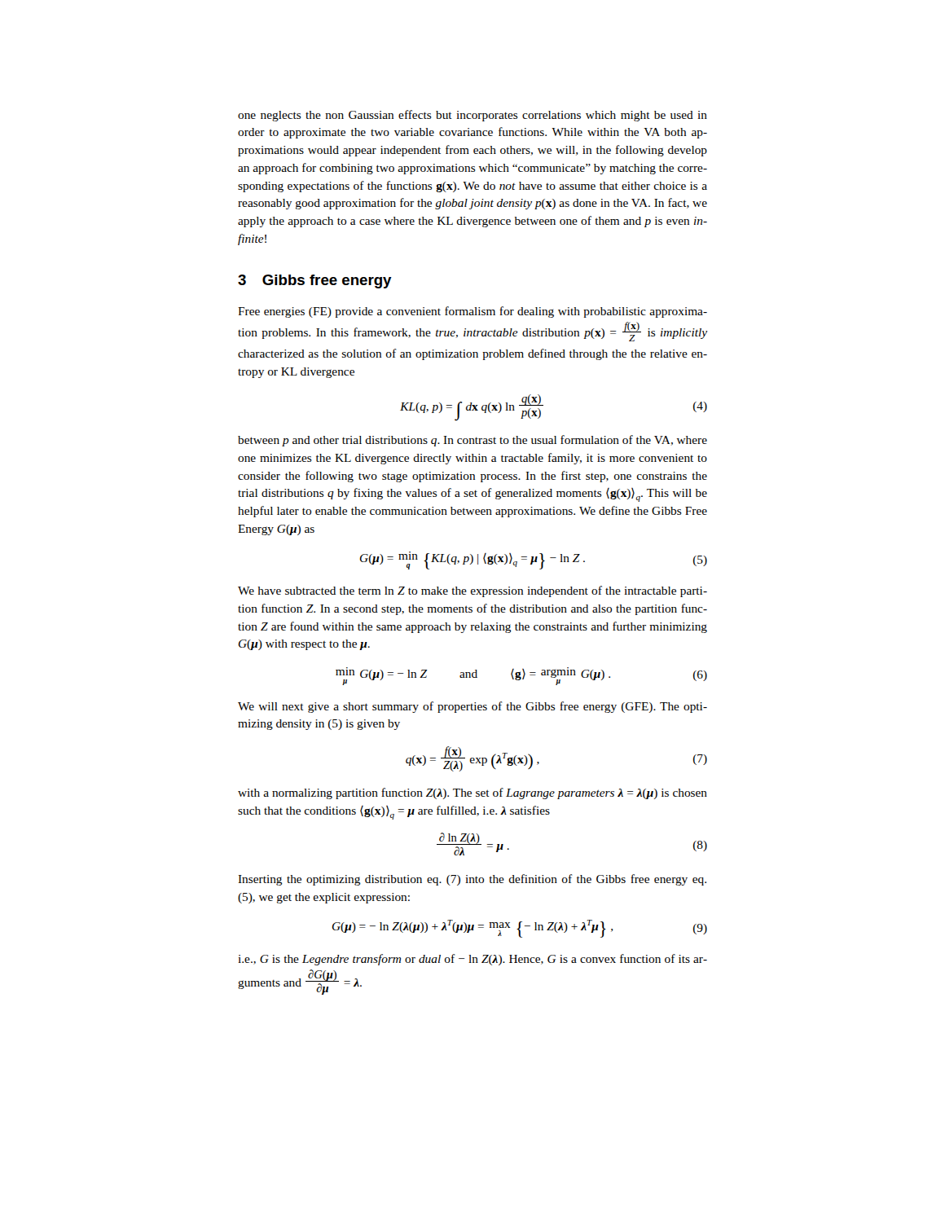one neglects the non Gaussian effects but incorporates correlations which might be used in order to approximate the two variable covariance functions. While within the VA both approximations would appear independent from each others, we will, in the following develop an approach for combining two approximations which “communicate” by matching the corresponding expectations of the functions g(x). We do not have to assume that either choice is a reasonably good approximation for the global joint density p(x) as done in the VA. In fact, we apply the approach to a case where the KL divergence between one of them and p is even infinite!
3 Gibbs free energy
Free energies (FE) provide a convenient formalism for dealing with probabilistic approximation problems. In this framework, the true, intractable distribution p(x) = f(x) Z is implicitly characterized as the solution of an optimization problem defined through the the relative entropy or KL divergence
KL(q, p) = ∫ dx q(x) ln q(x) p(x)
(4)
between p and other trial distributions q. In contrast to the usual formulation of the VA, where one minimizes the KL divergence directly within a tractable family, it is more convenient to consider the following two stage optimization process. In the first step, one constrains the trial distributions q by fixing the values of a set of generalized moments ⟨g(x)⟩q. This will be helpful later to enable the communication between approximations. We define the Gibbs Free Energy G(μ) as
G(μ) = min q {KL(q, p) | ⟨g(x)⟩q = μ} − ln Z .
(5)
We have subtracted the term ln Z to make the expression independent of the intractable partition function Z. In a second step, the moments of the distribution and also the partition function Z are found within the same approach by relaxing the constraints and further minimizing G(μ) with respect to the μ.
min μ G(μ) = − ln Z and ⟨g⟩ = argmin μ G(μ) .
(6)
We will next give a short summary of properties of the Gibbs free energy (GFE). The optimizing density in (5) is given by
q(x) = f(x) Z(λ) exp (λTg(x)) ,
(7)
with a normalizing partition function Z(λ). The set of Lagrange parameters λ = λ(μ) is chosen such that the conditions ⟨g(x)⟩q = μ are fulfilled, i.e. λ satisfies
∂ ln Z(λ)∂λ = μ .
(8)
Inserting the optimizing distribution eq. (7) into the definition of the Gibbs free energy eq. (5), we get the explicit expression:
G(μ) = − ln Z(λ(μ)) + λT(μ)μ = max λ {− ln Z(λ) + λTμ} ,
(9)
i.e., G is the Legendre transform or dual of − ln Z(λ). Hence, G is a convex function of its arguments and ∂G(μ)∂μ = λ.